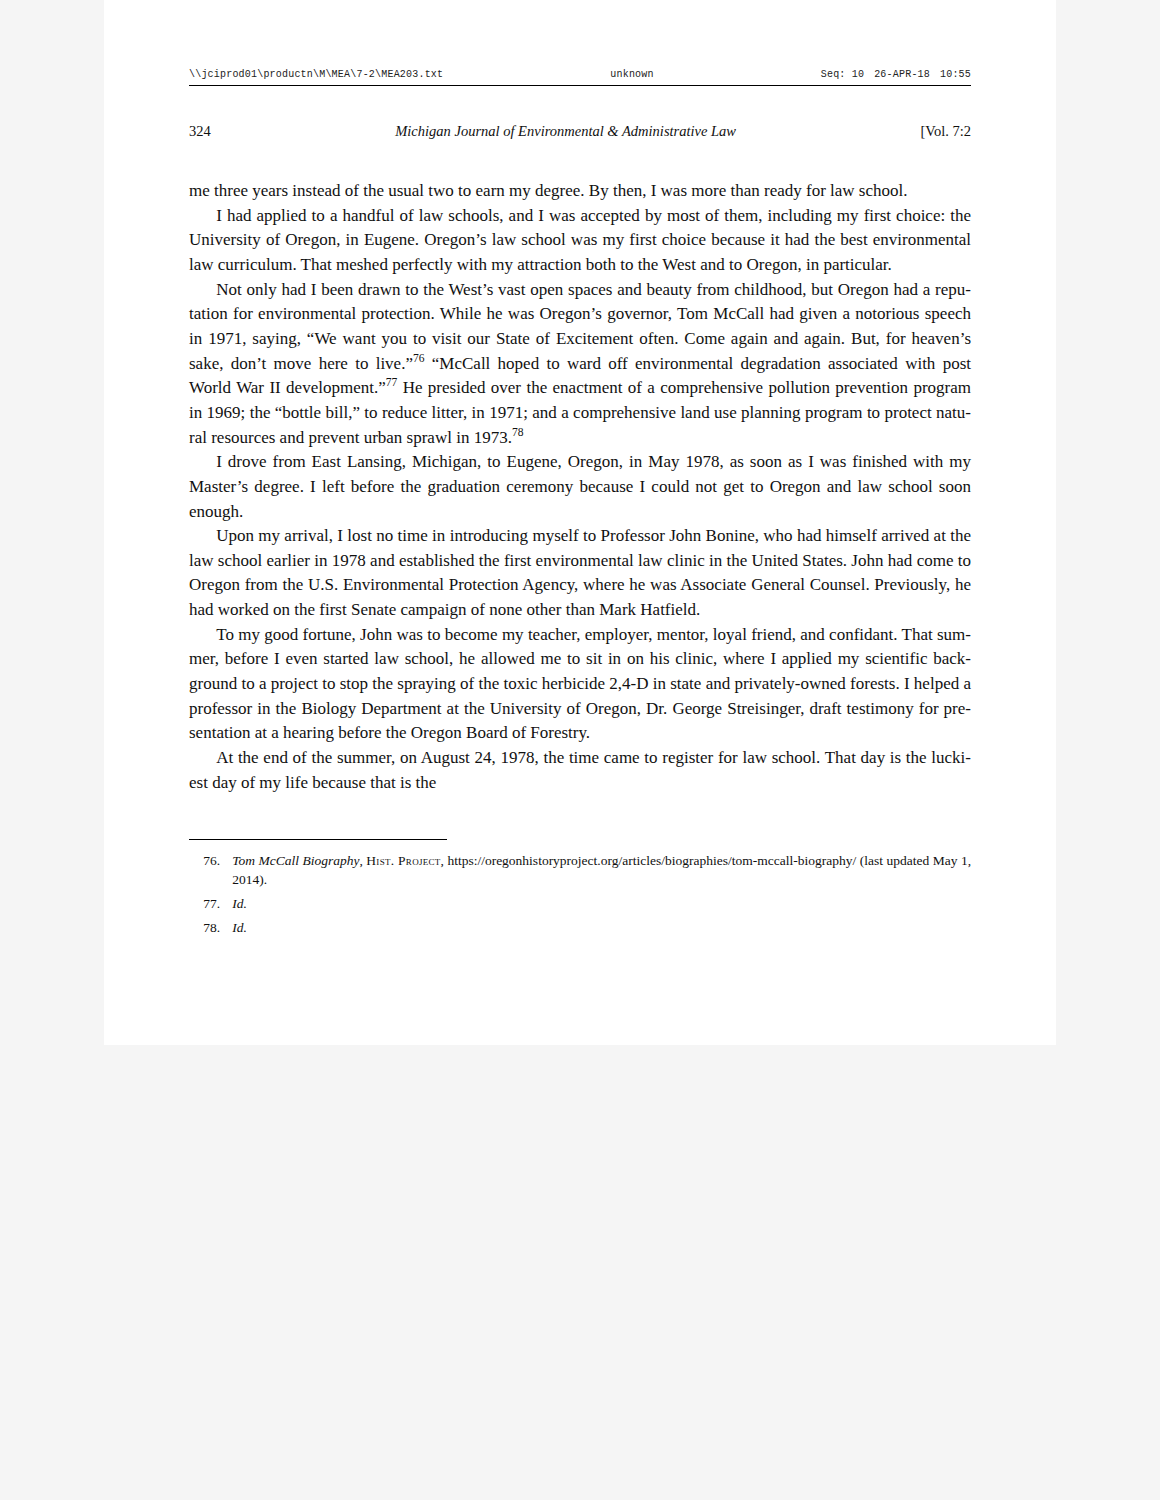\\jciprod01\productn\M\MEA\7-2\MEA203.txt unknown Seq: 10 26-APR-18 10:55
324 Michigan Journal of Environmental & Administrative Law [Vol. 7:2
me three years instead of the usual two to earn my degree. By then, I was more than ready for law school.
I had applied to a handful of law schools, and I was accepted by most of them, including my first choice: the University of Oregon, in Eugene. Oregon’s law school was my first choice because it had the best environmental law curriculum. That meshed perfectly with my attraction both to the West and to Oregon, in particular.
Not only had I been drawn to the West’s vast open spaces and beauty from childhood, but Oregon had a reputation for environmental protection. While he was Oregon’s governor, Tom McCall had given a notorious speech in 1971, saying, “We want you to visit our State of Excitement often. Come again and again. But, for heaven’s sake, don’t move here to live.”76 “McCall hoped to ward off environmental degradation associated with post World War II development.”77 He presided over the enactment of a comprehensive pollution prevention program in 1969; the “bottle bill,” to reduce litter, in 1971; and a comprehensive land use planning program to protect natural resources and prevent urban sprawl in 1973.78
I drove from East Lansing, Michigan, to Eugene, Oregon, in May 1978, as soon as I was finished with my Master’s degree. I left before the graduation ceremony because I could not get to Oregon and law school soon enough.
Upon my arrival, I lost no time in introducing myself to Professor John Bonine, who had himself arrived at the law school earlier in 1978 and established the first environmental law clinic in the United States. John had come to Oregon from the U.S. Environmental Protection Agency, where he was Associate General Counsel. Previously, he had worked on the first Senate campaign of none other than Mark Hatfield.
To my good fortune, John was to become my teacher, employer, mentor, loyal friend, and confidant. That summer, before I even started law school, he allowed me to sit in on his clinic, where I applied my scientific background to a project to stop the spraying of the toxic herbicide 2,4-D in state and privately-owned forests. I helped a professor in the Biology Department at the University of Oregon, Dr. George Streisinger, draft testimony for presentation at a hearing before the Oregon Board of Forestry.
At the end of the summer, on August 24, 1978, the time came to register for law school. That day is the luckiest day of my life because that is the
76. Tom McCall Biography, Hist. Project, https://oregonhistoryproject.org/articles/biographies/tom-mccall-biography/ (last updated May 1, 2014).
77. Id.
78. Id.